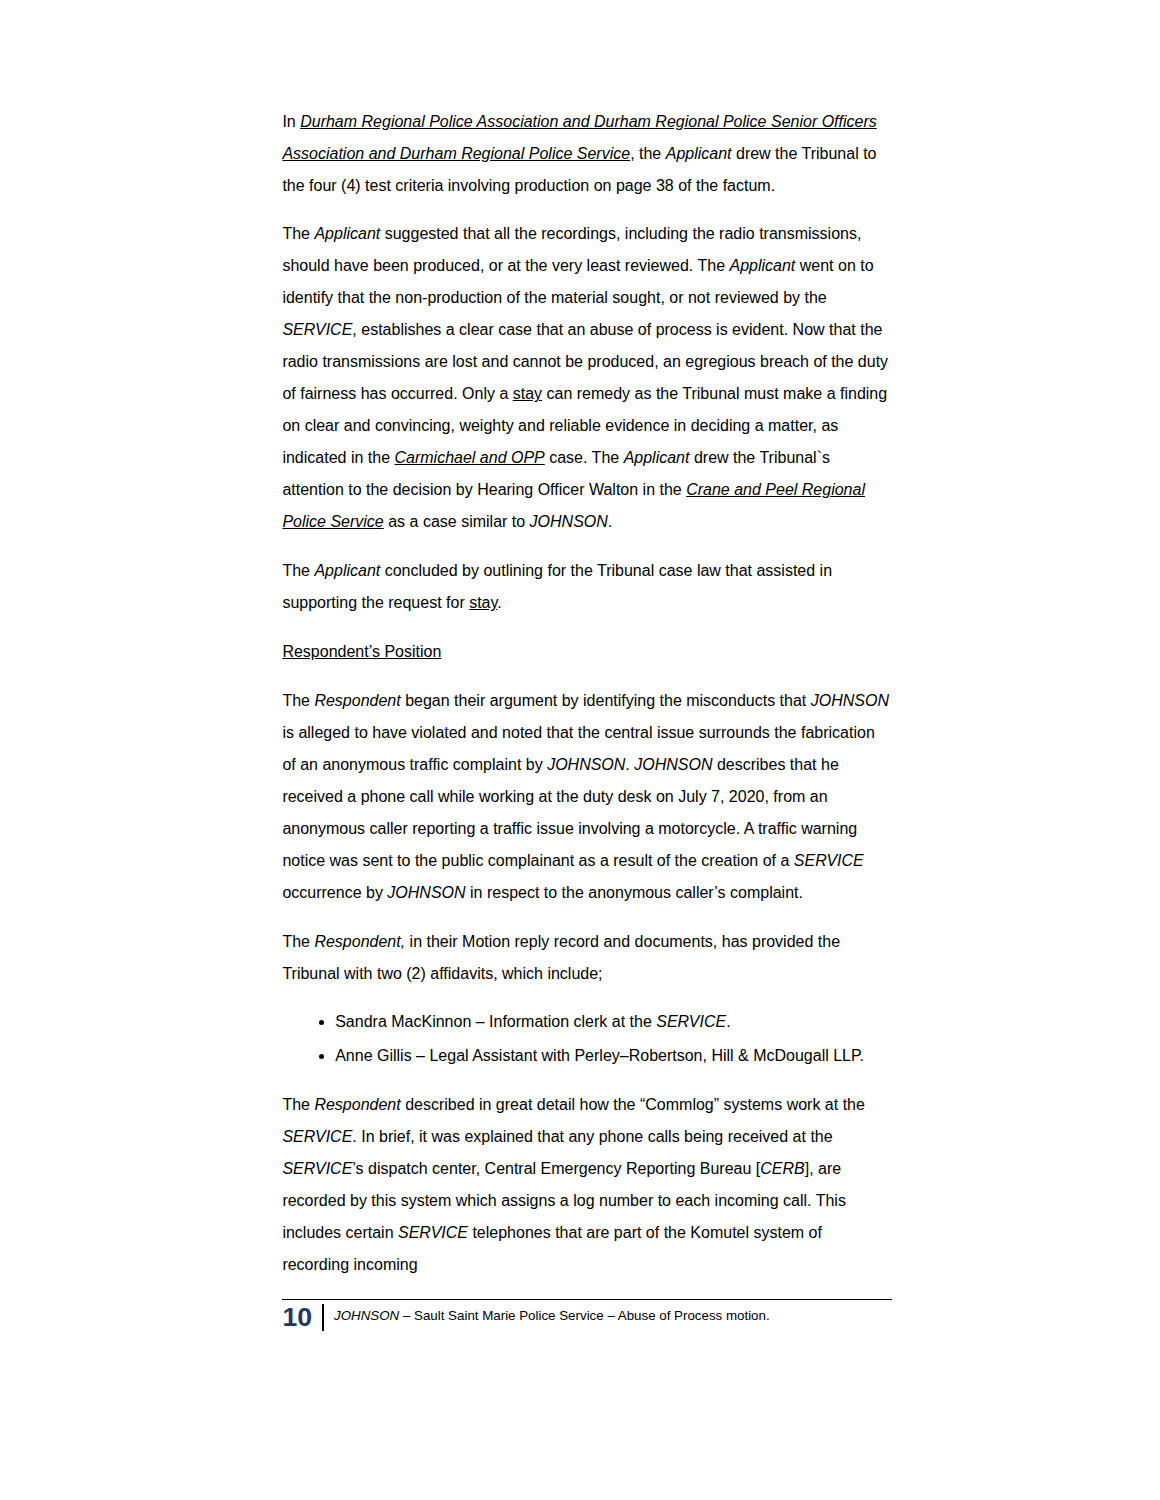In Durham Regional Police Association and Durham Regional Police Senior Officers Association and Durham Regional Police Service, the Applicant drew the Tribunal to the four (4) test criteria involving production on page 38 of the factum.
The Applicant suggested that all the recordings, including the radio transmissions, should have been produced, or at the very least reviewed. The Applicant went on to identify that the non-production of the material sought, or not reviewed by the SERVICE, establishes a clear case that an abuse of process is evident. Now that the radio transmissions are lost and cannot be produced, an egregious breach of the duty of fairness has occurred. Only a stay can remedy as the Tribunal must make a finding on clear and convincing, weighty and reliable evidence in deciding a matter, as indicated in the Carmichael and OPP case. The Applicant drew the Tribunal`s attention to the decision by Hearing Officer Walton in the Crane and Peel Regional Police Service as a case similar to JOHNSON.
The Applicant concluded by outlining for the Tribunal case law that assisted in supporting the request for stay.
Respondent’s Position
The Respondent began their argument by identifying the misconducts that JOHNSON is alleged to have violated and noted that the central issue surrounds the fabrication of an anonymous traffic complaint by JOHNSON. JOHNSON describes that he received a phone call while working at the duty desk on July 7, 2020, from an anonymous caller reporting a traffic issue involving a motorcycle. A traffic warning notice was sent to the public complainant as a result of the creation of a SERVICE occurrence by JOHNSON in respect to the anonymous caller’s complaint.
The Respondent, in their Motion reply record and documents, has provided the Tribunal with two (2) affidavits, which include;
Sandra MacKinnon – Information clerk at the SERVICE.
Anne Gillis – Legal Assistant with Perley–Robertson, Hill & McDougall LLP.
The Respondent described in great detail how the “Commlog” systems work at the SERVICE. In brief, it was explained that any phone calls being received at the SERVICE’s dispatch center, Central Emergency Reporting Bureau [CERB], are recorded by this system which assigns a log number to each incoming call. This includes certain SERVICE telephones that are part of the Komutel system of recording incoming
10
JOHNSON – Sault Saint Marie Police Service – Abuse of Process motion.